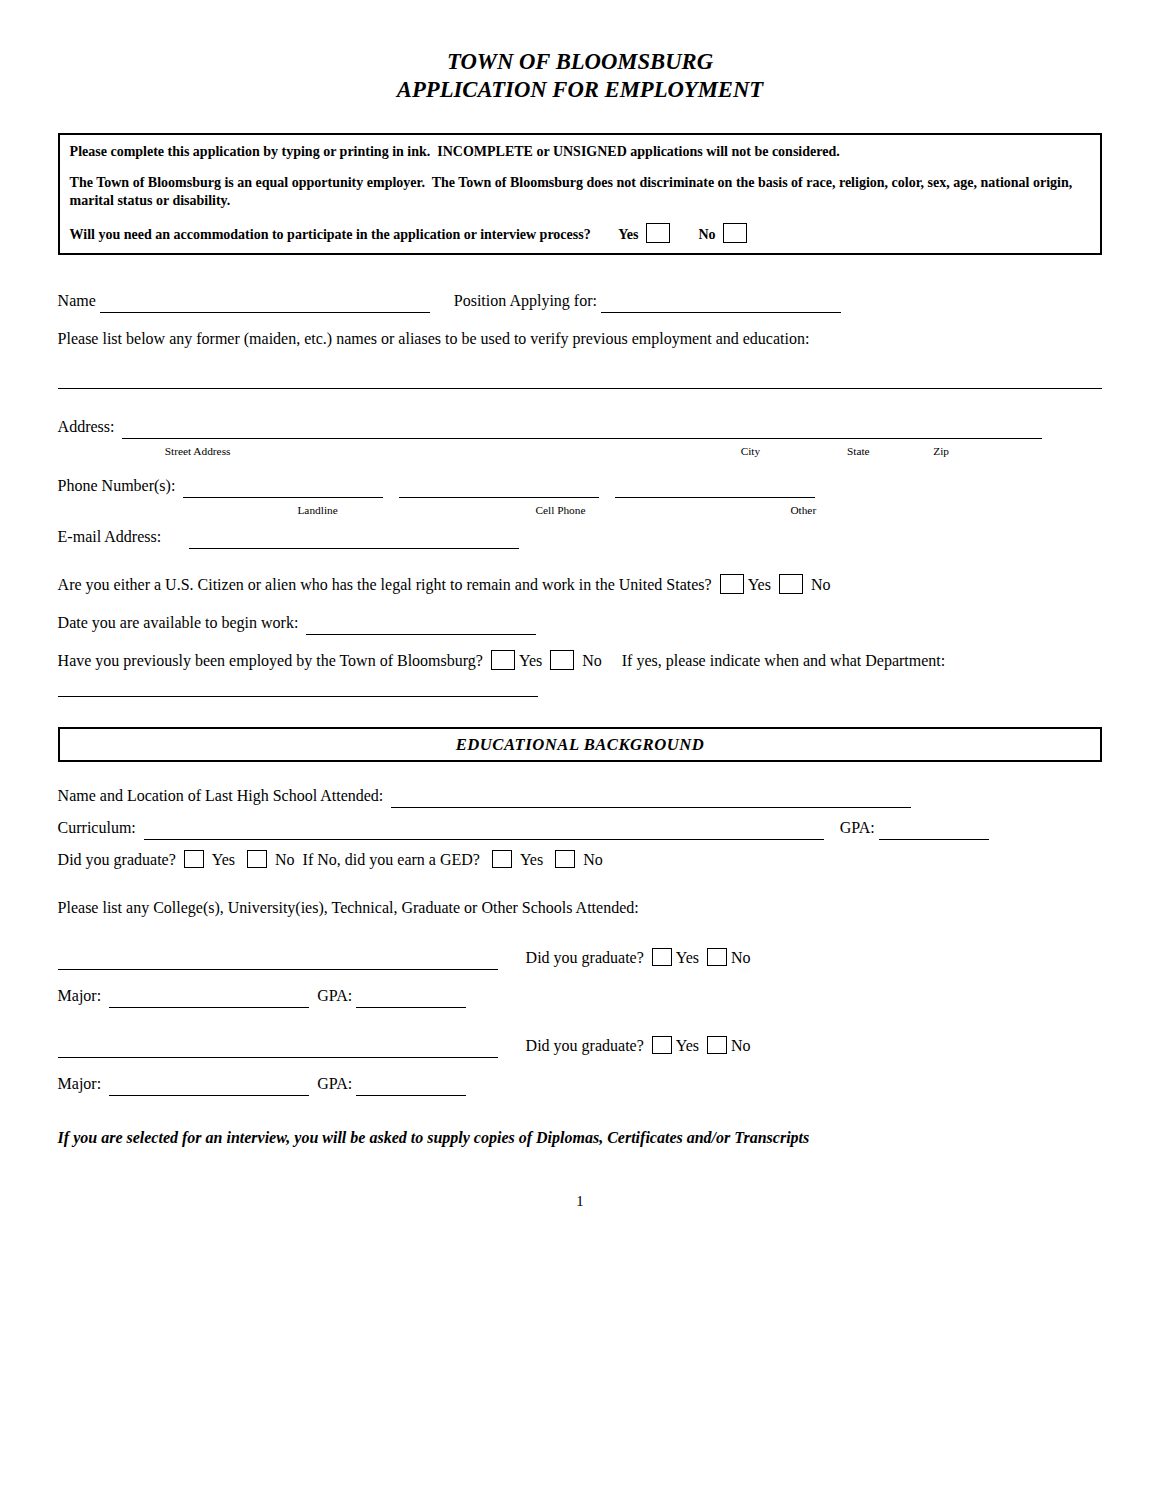TOWN OF BLOOMSBURG
APPLICATION FOR EMPLOYMENT
Please complete this application by typing or printing in ink. INCOMPLETE or UNSIGNED applications will not be considered.
The Town of Bloomsburg is an equal opportunity employer. The Town of Bloomsburg does not discriminate on the basis of race, religion, color, sex, age, national origin, marital status or disability.
Will you need an accommodation to participate in the application or interview process? Yes No
Name Position Applying for:
Please list below any former (maiden, etc.) names or aliases to be used to verify previous employment and education:
Address:
Street Address City State Zip
Phone Number(s):
Landline Cell Phone Other
E-mail Address:
Are you either a U.S. Citizen or alien who has the legal right to remain and work in the United States? Yes No
Date you are available to begin work:
Have you previously been employed by the Town of Bloomsburg? Yes No If yes, please indicate when and what Department:
EDUCATIONAL BACKGROUND
Name and Location of Last High School Attended:
Curriculum: GPA:
Did you graduate? Yes No If No, did you earn a GED? Yes No
Please list any College(s), University(ies), Technical, Graduate or Other Schools Attended:
Did you graduate? Yes No
Major: GPA:
Did you graduate? Yes No
Major: GPA:
If you are selected for an interview, you will be asked to supply copies of Diplomas, Certificates and/or Transcripts
1